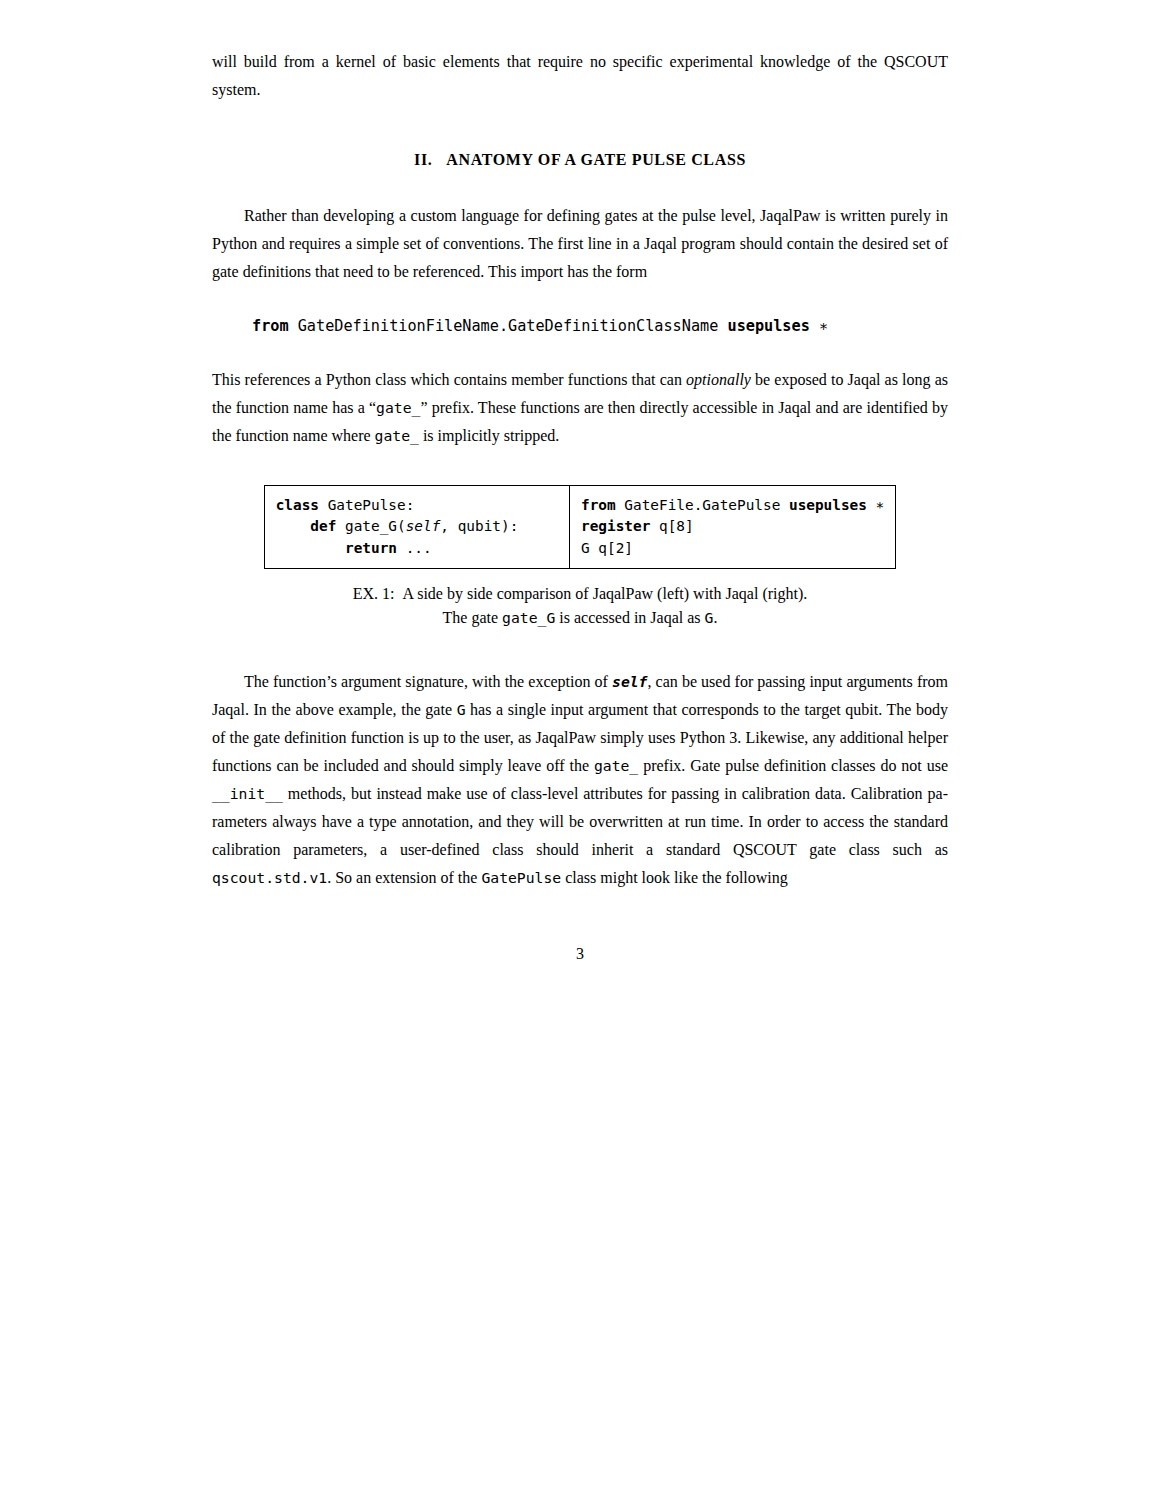will build from a kernel of basic elements that require no specific experimental knowledge of the QSCOUT system.
II. Anatomy of a Gate Pulse Class
Rather than developing a custom language for defining gates at the pulse level, JaqalPaw is written purely in Python and requires a simple set of conventions. The first line in a Jaqal program should contain the desired set of gate definitions that need to be referenced. This import has the form
from GateDefinitionFileName.GateDefinitionClassName usepulses ∗
This references a Python class which contains member functions that can optionally be exposed to Jaqal as long as the function name has a “gate_” prefix. These functions are then directly accessible in Jaqal and are identified by the function name where gate_ is implicitly stripped.
| class GatePulse: def gate_G( self , qubit): return ... | from GateFile.GatePulse usepulses ∗ register q[8] G q[2] |
EX. 1: A side by side comparison of JaqalPaw (left) with Jaqal (right).
The gate gate_G is accessed in Jaqal as G.
The function’s argument signature, with the exception of self, can be used for passing input arguments from Jaqal. In the above example, the gate G has a single input argument that corresponds to the target qubit. The body of the gate definition function is up to the user, as JaqalPaw simply uses Python 3. Likewise, any additional helper functions can be included and should simply leave off the gate_ prefix. Gate pulse definition classes do not use __init__ methods, but instead make use of class-level attributes for passing in calibration data. Calibration parameters always have a type annotation, and they will be overwritten at run time. In order to access the standard calibration parameters, a user-defined class should inherit a standard QSCOUT gate class such as qscout.std.v1. So an extension of the GatePulse class might look like the following
3